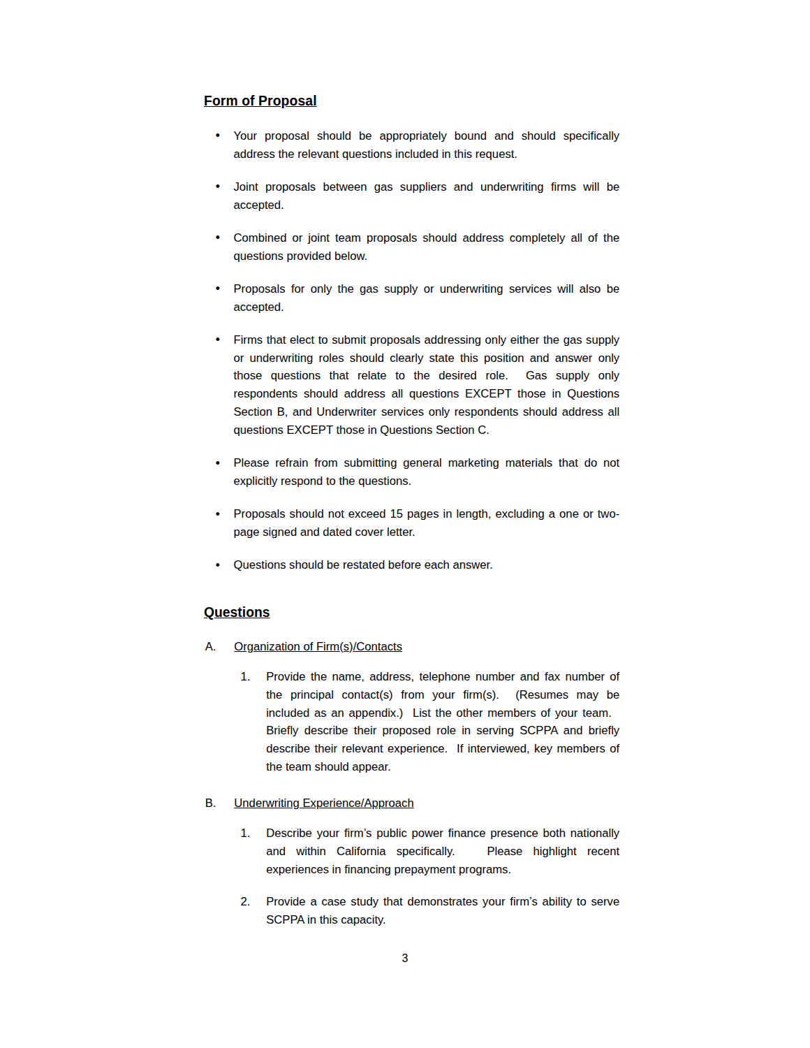Form of Proposal
Your proposal should be appropriately bound and should specifically address the relevant questions included in this request.
Joint proposals between gas suppliers and underwriting firms will be accepted.
Combined or joint team proposals should address completely all of the questions provided below.
Proposals for only the gas supply or underwriting services will also be accepted.
Firms that elect to submit proposals addressing only either the gas supply or underwriting roles should clearly state this position and answer only those questions that relate to the desired role. Gas supply only respondents should address all questions EXCEPT those in Questions Section B, and Underwriter services only respondents should address all questions EXCEPT those in Questions Section C.
Please refrain from submitting general marketing materials that do not explicitly respond to the questions.
Proposals should not exceed 15 pages in length, excluding a one or two-page signed and dated cover letter.
Questions should be restated before each answer.
Questions
A. Organization of Firm(s)/Contacts
1. Provide the name, address, telephone number and fax number of the principal contact(s) from your firm(s). (Resumes may be included as an appendix.) List the other members of your team. Briefly describe their proposed role in serving SCPPA and briefly describe their relevant experience. If interviewed, key members of the team should appear.
B. Underwriting Experience/Approach
1. Describe your firm’s public power finance presence both nationally and within California specifically. Please highlight recent experiences in financing prepayment programs.
2. Provide a case study that demonstrates your firm’s ability to serve SCPPA in this capacity.
3